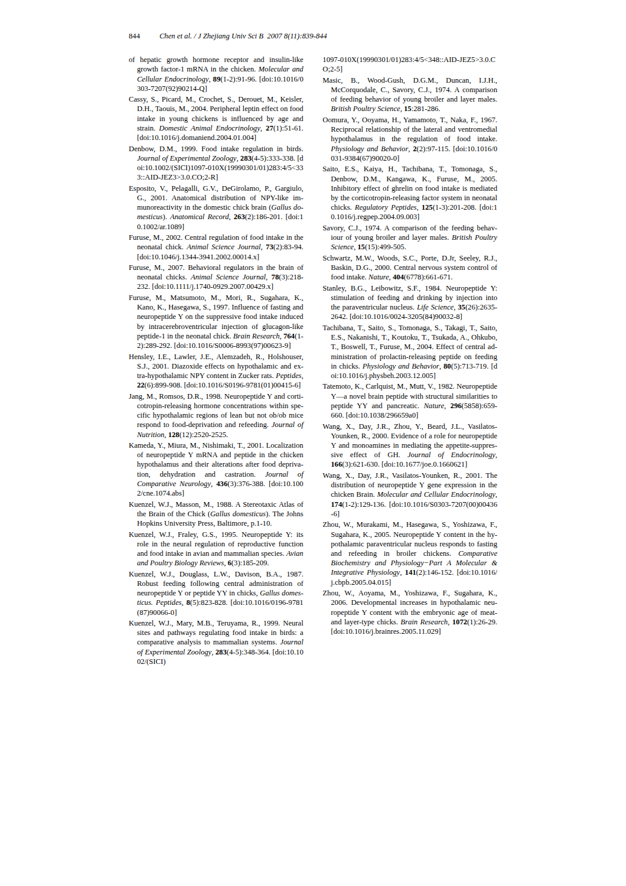844 Chen et al. / J Zhejiang Univ Sci B 2007 8(11):839-844
of hepatic growth hormone receptor and insulin-like growth factor-1 mRNA in the chicken. Molecular and Cellular Endocrinology, 89(1-2):91-96. [doi:10.1016/0303-7207(92)90214-Q]
Cassy, S., Picard, M., Crochet, S., Derouet, M., Keisler, D.H., Taouis, M., 2004. Peripheral leptin effect on food intake in young chickens is influenced by age and strain. Domestic Animal Endocrinology, 27(1):51-61. [doi:10.1016/j.domaniend.2004.01.004]
Denbow, D.M., 1999. Food intake regulation in birds. Journal of Experimental Zoology, 283(4-5):333-338. [doi:10.1002/(SICI)1097-010X(19990301/01)283:4/5<333::AID-JEZ3>3.0.CO;2-R]
Esposito, V., Pelagalli, G.V., DeGirolamo, P., Gargiulo, G., 2001. Anatomical distribution of NPY-like immunoreactivity in the domestic chick brain (Gallus domesticus). Anatomical Record, 263(2):186-201. [doi:10.1002/ar.1089]
Furuse, M., 2002. Central regulation of food intake in the neonatal chick. Animal Science Journal, 73(2):83-94. [doi:10.1046/j.1344-3941.2002.00014.x]
Furuse, M., 2007. Behavioral regulators in the brain of neonatal chicks. Animal Science Journal, 78(3):218-232. [doi:10.1111/j.1740-0929.2007.00429.x]
Furuse, M., Matsumoto, M., Mori, R., Sugahara, K., Kano, K., Hasegawa, S., 1997. Influence of fasting and neuropeptide Y on the suppressive food intake induced by intracerebroventricular injection of glucagon-like peptide-1 in the neonatal chick. Brain Research, 764(1-2):289-292. [doi:10.1016/S0006-8993(97)00623-9]
Hensley, I.E., Lawler, J.E., Alemzadeh, R., Holshouser, S.J., 2001. Diazoxide effects on hypothalamic and extra-hypothalamic NPY content in Zucker rats. Peptides, 22(6):899-908. [doi:10.1016/S0196-9781(01)00415-6]
Jang, M., Romsos, D.R., 1998. Neuropeptide Y and corticotropin-releasing hormone concentrations within specific hypothalamic regions of lean but not ob/ob mice respond to food-deprivation and refeeding. Journal of Nutrition, 128(12):2520-2525.
Kameda, Y., Miura, M., Nishimaki, T., 2001. Localization of neuropeptide Y mRNA and peptide in the chicken hypothalamus and their alterations after food deprivation, dehydration and castration. Journal of Comparative Neurology, 436(3):376-388. [doi:10.1002/cne.1074.abs]
Kuenzel, W.J., Masson, M., 1988. A Stereotaxic Atlas of the Brain of the Chick (Gallus domesticus). The Johns Hopkins University Press, Baltimore, p.1-10.
Kuenzel, W.J., Fraley, G.S., 1995. Neuropeptide Y: its role in the neural regulation of reproductive function and food intake in avian and mammalian species. Avian and Poultry Biology Reviews, 6(3):185-209.
Kuenzel, W.J., Douglass, L.W., Davison, B.A., 1987. Robust feeding following central administration of neuropeptide Y or peptide YY in chicks, Gallus domesticus. Peptides, 8(5):823-828. [doi:10.1016/0196-9781(87)90066-0]
Kuenzel, W.J., Mary, M.B., Teruyama, R., 1999. Neural sites and pathways regulating food intake in birds: a comparative analysis to mammalian systems. Journal of Experimental Zoology, 283(4-5):348-364. [doi:10.1002/(SICI)
1097-010X(19990301/01)283:4/5<348::AID-JEZ5>3.0.CO;2-5]
Masic, B., Wood-Gush, D.G.M., Duncan, I.J.H., McCorquodale, C., Savory, C.J., 1974. A comparison of feeding behavior of young broiler and layer males. British Poultry Science, 15:281-286.
Oomura, Y., Ooyama, H., Yamamoto, T., Naka, F., 1967. Reciprocal relationship of the lateral and ventromedial hypothalamus in the regulation of food intake. Physiology and Behavior, 2(2):97-115. [doi:10.1016/0031-9384(67)90020-0]
Saito, E.S., Kaiya, H., Tachibana, T., Tomonaga, S., Denbow, D.M., Kangawa, K., Furuse, M., 2005. Inhibitory effect of ghrelin on food intake is mediated by the corticotropin-releasing factor system in neonatal chicks. Regulatory Peptides, 125(1-3):201-208. [doi:10.1016/j.regpep.2004.09.003]
Savory, C.J., 1974. A comparison of the feeding behaviour of young broiler and layer males. British Poultry Science, 15(15):499-505.
Schwartz, M.W., Woods, S.C., Porte, D.Jr, Seeley, R.J., Baskin, D.G., 2000. Central nervous system control of food intake. Nature, 404(6778):661-671.
Stanley, B.G., Leibowitz, S.F., 1984. Neuropeptide Y: stimulation of feeding and drinking by injection into the paraventricular nucleus. Life Science, 35(26):2635-2642. [doi:10.1016/0024-3205(84)90032-8]
Tachibana, T., Saito, S., Tomonaga, S., Takagi, T., Saito, E.S., Nakanishi, T., Koutoku, T., Tsukada, A., Ohkubo, T., Boswell, T., Furuse, M., 2004. Effect of central administration of prolactin-releasing peptide on feeding in chicks. Physiology and Behavior, 80(5):713-719. [doi:10.1016/j.physbeh.2003.12.005]
Tatemoto, K., Carlquist, M., Mutt, V., 1982. Neuropeptide Y—a novel brain peptide with structural similarities to peptide YY and pancreatic. Nature, 296(5858):659-660. [doi:10.1038/296659a0]
Wang, X., Day, J.R., Zhou, Y., Beard, J.L., Vasilatos-Younken, R., 2000. Evidence of a role for neuropeptide Y and monoamines in mediating the appetite-suppressive effect of GH. Journal of Endocrinology, 166(3):621-630. [doi:10.1677/joe.0.1660621]
Wang, X., Day, J.R., Vasilatos-Younken, R., 2001. The distribution of neuropeptide Y gene expression in the chicken Brain. Molecular and Cellular Endocrinology, 174(1-2):129-136. [doi:10.1016/S0303-7207(00)00436-6]
Zhou, W., Murakami, M., Hasegawa, S., Yoshizawa, F., Sugahara, K., 2005. Neuropeptide Y content in the hypothalamic paraventricular nucleus responds to fasting and refeeding in broiler chickens. Comparative Biochemistry and Physiology−Part A Molecular & Integrative Physiology, 141(2):146-152. [doi:10.1016/j.cbpb.2005.04.015]
Zhou, W., Aoyama, M., Yoshizawa, F., Sugahara, K., 2006. Developmental increases in hypothalamic neuropeptide Y content with the embryonic age of meat- and layer-type chicks. Brain Research, 1072(1):26-29. [doi:10.1016/j.brainres.2005.11.029]